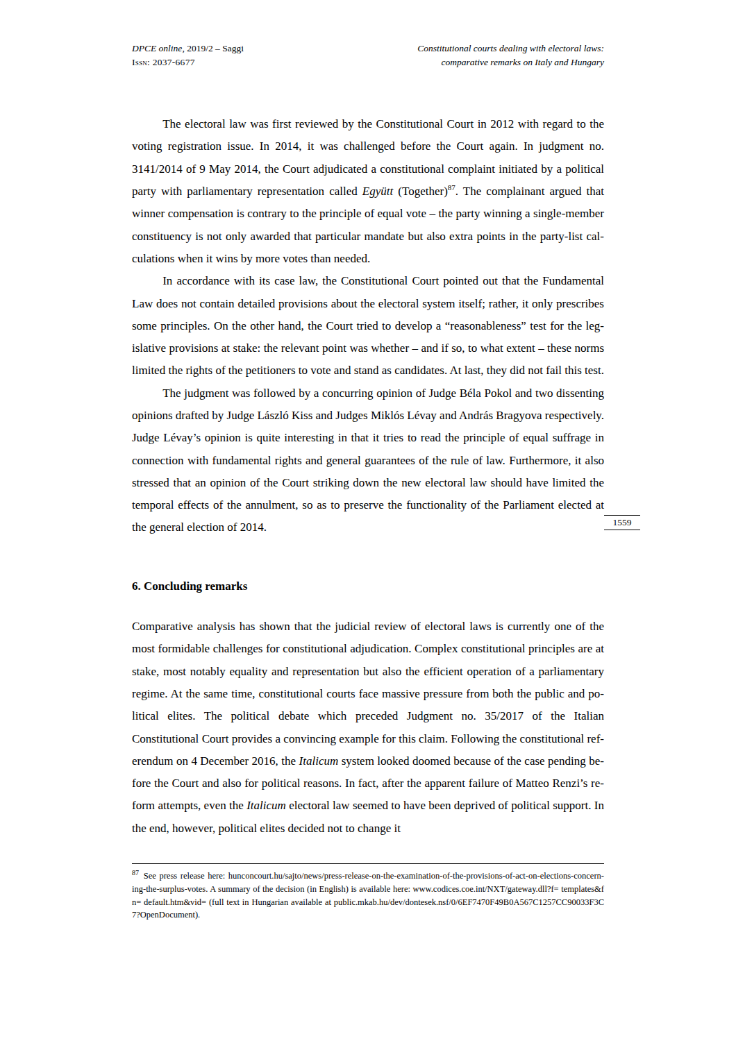DPCE online, 2019/2 – Saggi
Issn: 2037-6677
Constitutional courts dealing with electoral laws:
comparative remarks on Italy and Hungary
1559
The electoral law was first reviewed by the Constitutional Court in 2012 with regard to the voting registration issue. In 2014, it was challenged before the Court again. In judgment no. 3141/2014 of 9 May 2014, the Court adjudicated a constitutional complaint initiated by a political party with parliamentary representation called Együtt (Together)87. The complainant argued that winner compensation is contrary to the principle of equal vote – the party winning a single-member constituency is not only awarded that particular mandate but also extra points in the party-list calculations when it wins by more votes than needed.
In accordance with its case law, the Constitutional Court pointed out that the Fundamental Law does not contain detailed provisions about the electoral system itself; rather, it only prescribes some principles. On the other hand, the Court tried to develop a “reasonableness” test for the legislative provisions at stake: the relevant point was whether – and if so, to what extent – these norms limited the rights of the petitioners to vote and stand as candidates. At last, they did not fail this test.
The judgment was followed by a concurring opinion of Judge Béla Pokol and two dissenting opinions drafted by Judge László Kiss and Judges Miklós Lévay and András Bragyova respectively. Judge Lévay’s opinion is quite interesting in that it tries to read the principle of equal suffrage in connection with fundamental rights and general guarantees of the rule of law. Furthermore, it also stressed that an opinion of the Court striking down the new electoral law should have limited the temporal effects of the annulment, so as to preserve the functionality of the Parliament elected at the general election of 2014.
6. Concluding remarks
Comparative analysis has shown that the judicial review of electoral laws is currently one of the most formidable challenges for constitutional adjudication. Complex constitutional principles are at stake, most notably equality and representation but also the efficient operation of a parliamentary regime. At the same time, constitutional courts face massive pressure from both the public and political elites. The political debate which preceded Judgment no. 35/2017 of the Italian Constitutional Court provides a convincing example for this claim. Following the constitutional referendum on 4 December 2016, the Italicum system looked doomed because of the case pending before the Court and also for political reasons. In fact, after the apparent failure of Matteo Renzi’s reform attempts, even the Italicum electoral law seemed to have been deprived of political support. In the end, however, political elites decided not to change it
87 See press release here: hunconcourt.hu/sajto/news/press-release-on-the-examination-of-the-provisions-of-act-on-elections-concerning-the-surplus-votes. A summary of the decision (in English) is available here: www.codices.coe.int/NXT/gateway.dll?f= templates&fn= default.htm&vid= (full text in Hungarian available at public.mkab.hu/dev/dontesek.nsf/0/6EF7470F49B0A567C1257CC90033F3C7?OpenDocument).